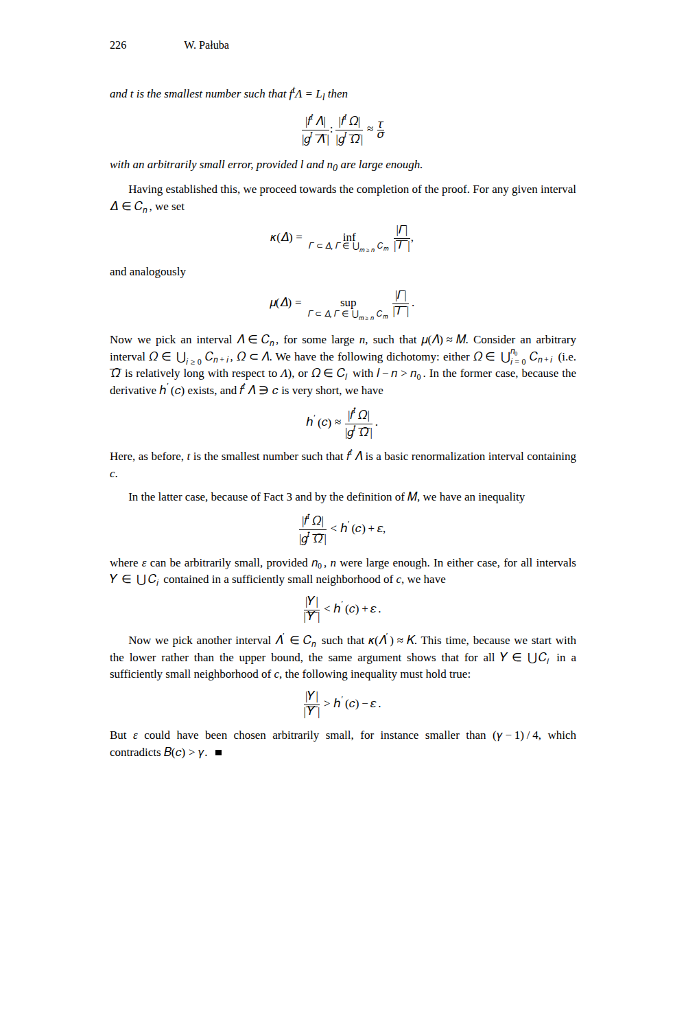226 W. Pałuba
and t is the smallest number such that ftΛ = Ll then
|ftΛ| |gtΛ―| : |ftΩ| |gtΩ―| ≈ τ σ
with an arbitrarily small error, provided l and n0 are large enough.
Having established this, we proceed towards the completion of the proof. For any given interval Δ∈Cn, we set
κ(Δ) = inf Γ⊂Δ,Γ∈⋃m≥nCm |Γ| |Γ―| ,
and analogously
μ(Δ) = sup Γ⊂Δ,Γ∈⋃m≥nCm |Γ| |Γ―| .
Now we pick an interval Λ∈Cn, for some large n, such that μ(Λ)≈M. Consider an arbitrary interval Ω∈⋃i≥0Cn+i, Ω⊂Λ. We have the following dichotomy: either Ω∈⋃i=0n0Cn+i (i.e. Ω― is relatively long with respect to Λ), or Ω∈Cl with l−n>n0. In the former case, because the derivative h′(c) exists, and ftΛ∋c is very short, we have
h′(c) ≈ |ftΩ| |gtΩ―| .
Here, as before, t is the smallest number such that ftΛ is a basic renormalization interval containing c.
In the latter case, because of Fact 3 and by the definition of M, we have an inequality
|ftΩ| |gtΩ―| < h′(c) + ε ,
where ε can be arbitrarily small, provided n0, n were large enough. In either case, for all intervals Υ∈⋃Ci contained in a sufficiently small neighborhood of c, we have
|Υ| |Υ―| < h′(c) + ε .
Now we pick another interval Λ′∈Cn such that κ(Λ′)≈K. This time, because we start with the lower rather than the upper bound, the same argument shows that for all Υ∈⋃Ci in a sufficiently small neighborhood of c, the following inequality must hold true:
|Υ| |Υ―| > h′(c) − ε .
But ε could have been chosen arbitrarily small, for instance smaller than (γ−1)/4, which contradicts B(c)>γ.